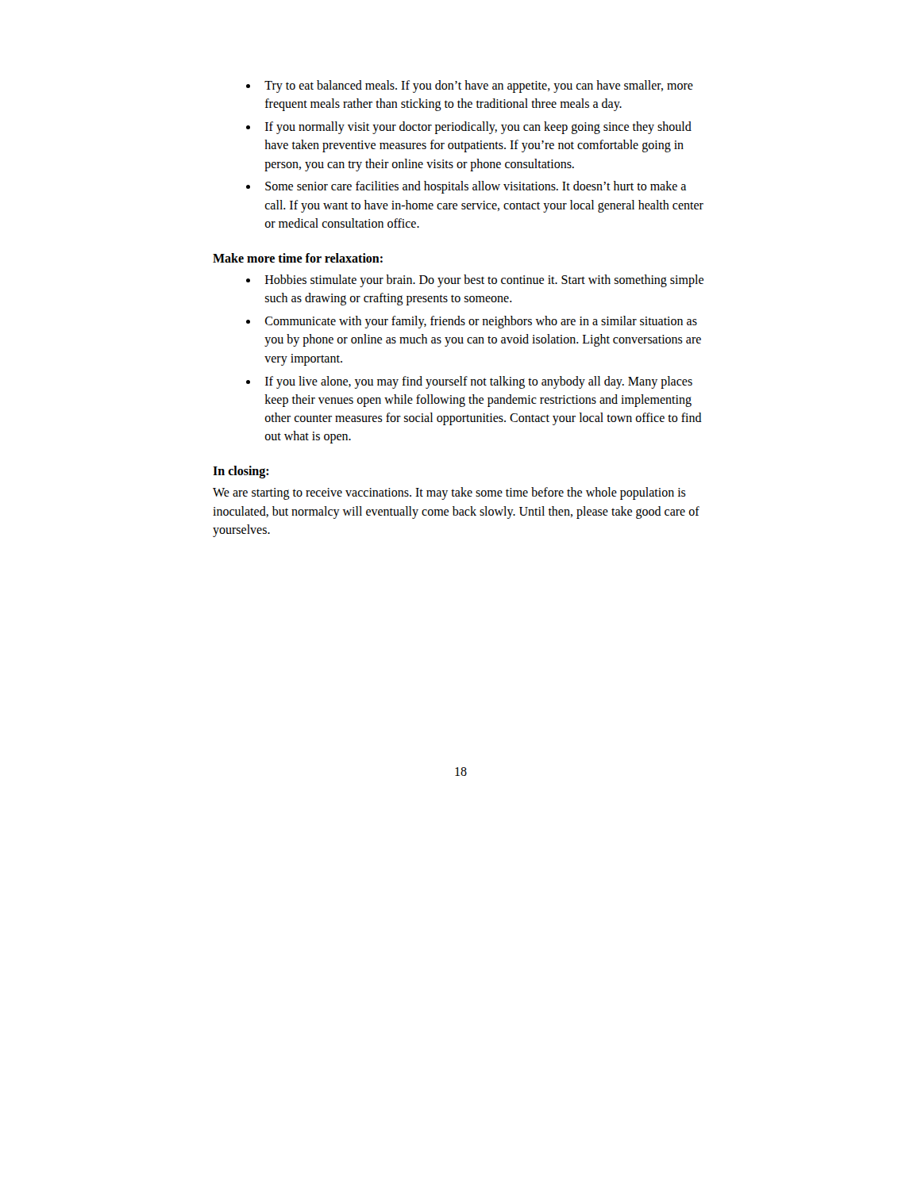Try to eat balanced meals. If you don’t have an appetite, you can have smaller, more frequent meals rather than sticking to the traditional three meals a day.
If you normally visit your doctor periodically, you can keep going since they should have taken preventive measures for outpatients. If you’re not comfortable going in person, you can try their online visits or phone consultations.
Some senior care facilities and hospitals allow visitations. It doesn’t hurt to make a call. If you want to have in-home care service, contact your local general health center or medical consultation office.
Make more time for relaxation:
Hobbies stimulate your brain. Do your best to continue it. Start with something simple such as drawing or crafting presents to someone.
Communicate with your family, friends or neighbors who are in a similar situation as you by phone or online as much as you can to avoid isolation. Light conversations are very important.
If you live alone, you may find yourself not talking to anybody all day. Many places keep their venues open while following the pandemic restrictions and implementing other counter measures for social opportunities. Contact your local town office to find out what is open.
In closing:
We are starting to receive vaccinations. It may take some time before the whole population is inoculated, but normalcy will eventually come back slowly. Until then, please take good care of yourselves.
18